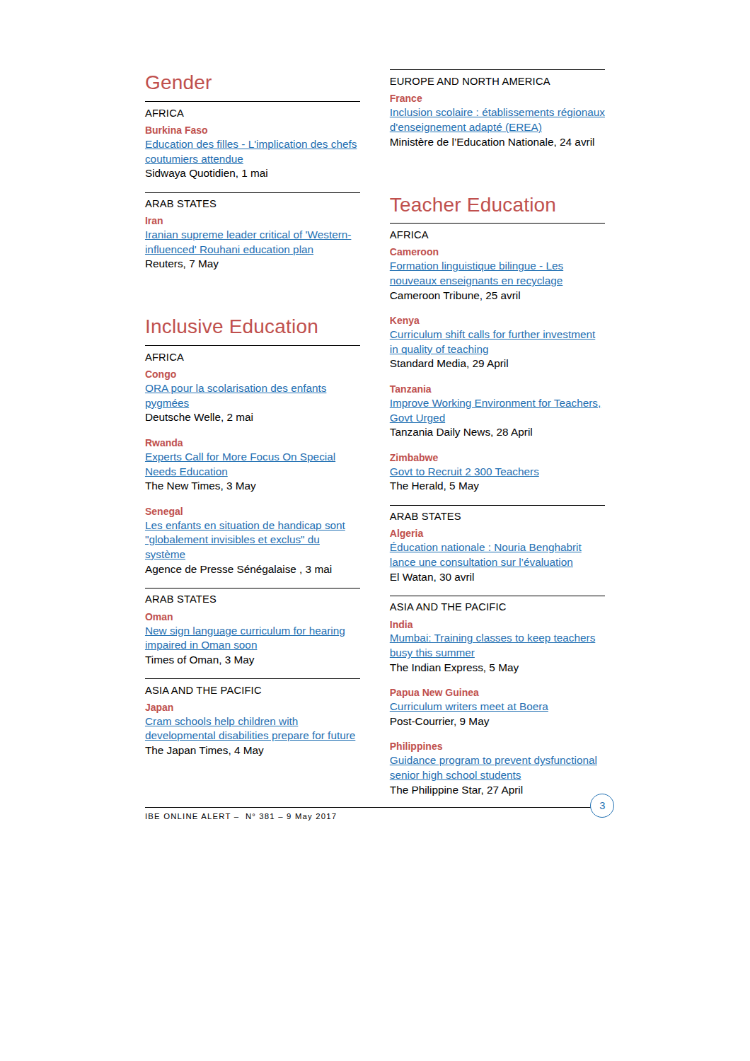Gender
AFRICA
Burkina Faso
Education des filles - L'implication des chefs coutumiers attendue
Sidwaya Quotidien, 1 mai
ARAB STATES
Iran
Iranian supreme leader critical of 'Western-influenced' Rouhani education plan
Reuters, 7 May
Inclusive Education
AFRICA
Congo
ORA pour la scolarisation des enfants pygmées
Deutsche Welle, 2 mai
Rwanda
Experts Call for More Focus On Special Needs Education
The New Times, 3 May
Senegal
Les enfants en situation de handicap sont "globalement invisibles et exclus" du système
Agence de Presse Sénégalaise , 3 mai
ARAB STATES
Oman
New sign language curriculum for hearing impaired in Oman soon
Times of Oman, 3 May
ASIA AND THE PACIFIC
Japan
Cram schools help children with developmental disabilities prepare for future
The Japan Times, 4 May
EUROPE AND NORTH AMERICA
France
Inclusion scolaire : établissements régionaux d'enseignement adapté (EREA)
Ministère de l’Education Nationale, 24 avril
Teacher Education
AFRICA
Cameroon
Formation linguistique bilingue - Les nouveaux enseignants en recyclage
Cameroon Tribune, 25 avril
Kenya
Curriculum shift calls for further investment in quality of teaching
Standard Media, 29 April
Tanzania
Improve Working Environment for Teachers, Govt Urged
Tanzania Daily News, 28 April
Zimbabwe
Govt to Recruit 2 300 Teachers
The Herald, 5 May
ARAB STATES
Algeria
Éducation nationale : Nouria Benghabrit lance une consultation sur l’évaluation
El Watan, 30 avril
ASIA AND THE PACIFIC
India
Mumbai: Training classes to keep teachers busy this summer
The Indian Express, 5 May
Papua New Guinea
Curriculum writers meet at Boera
Post-Courrier, 9 May
Philippines
Guidance program to prevent dysfunctional senior high school students
The Philippine Star, 27 April
IBE ONLINE ALERT – N° 381 – 9 May 2017
3